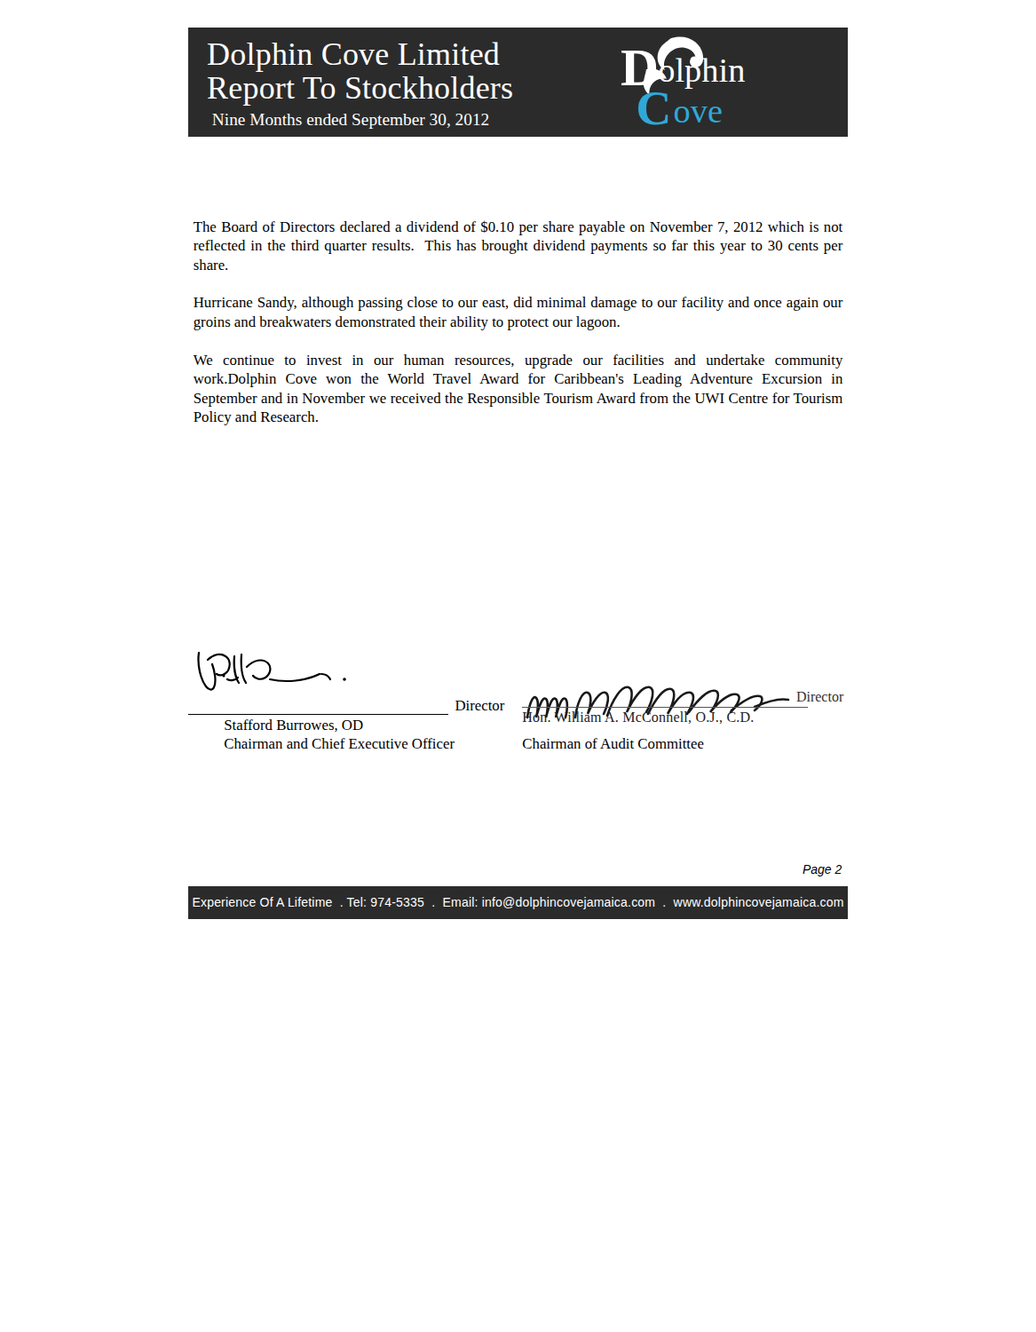Dolphin Cove Limited
Report To Stockholders
Nine Months ended September 30, 2012
D olphin C ove
The Board of Directors declared a dividend of $0.10 per share payable on November 7, 2012 which is not reflected in the third quarter results. This has brought dividend payments so far this year to 30 cents per share.
Hurricane Sandy, although passing close to our east, did minimal damage to our facility and once again our groins and breakwaters demonstrated their ability to protect our lagoon.
We continue to invest in our human resources, upgrade our facilities and undertake community work.Dolphin Cove won the World Travel Award for Caribbean's Leading Adventure Excursion in September and in November we received the Responsible Tourism Award from the UWI Centre for Tourism Policy and Research.
| Director Stafford Burrowes, OD Chairman and Chief Executive Officer | Director Hon. William A. McConnell, O.J., C.D. Chairman of Audit Committee |
Page 2
Experience Of A Lifetime . Tel: 974-5335 . Email: info@dolphincovejamaica.com . www.dolphincovejamaica.com